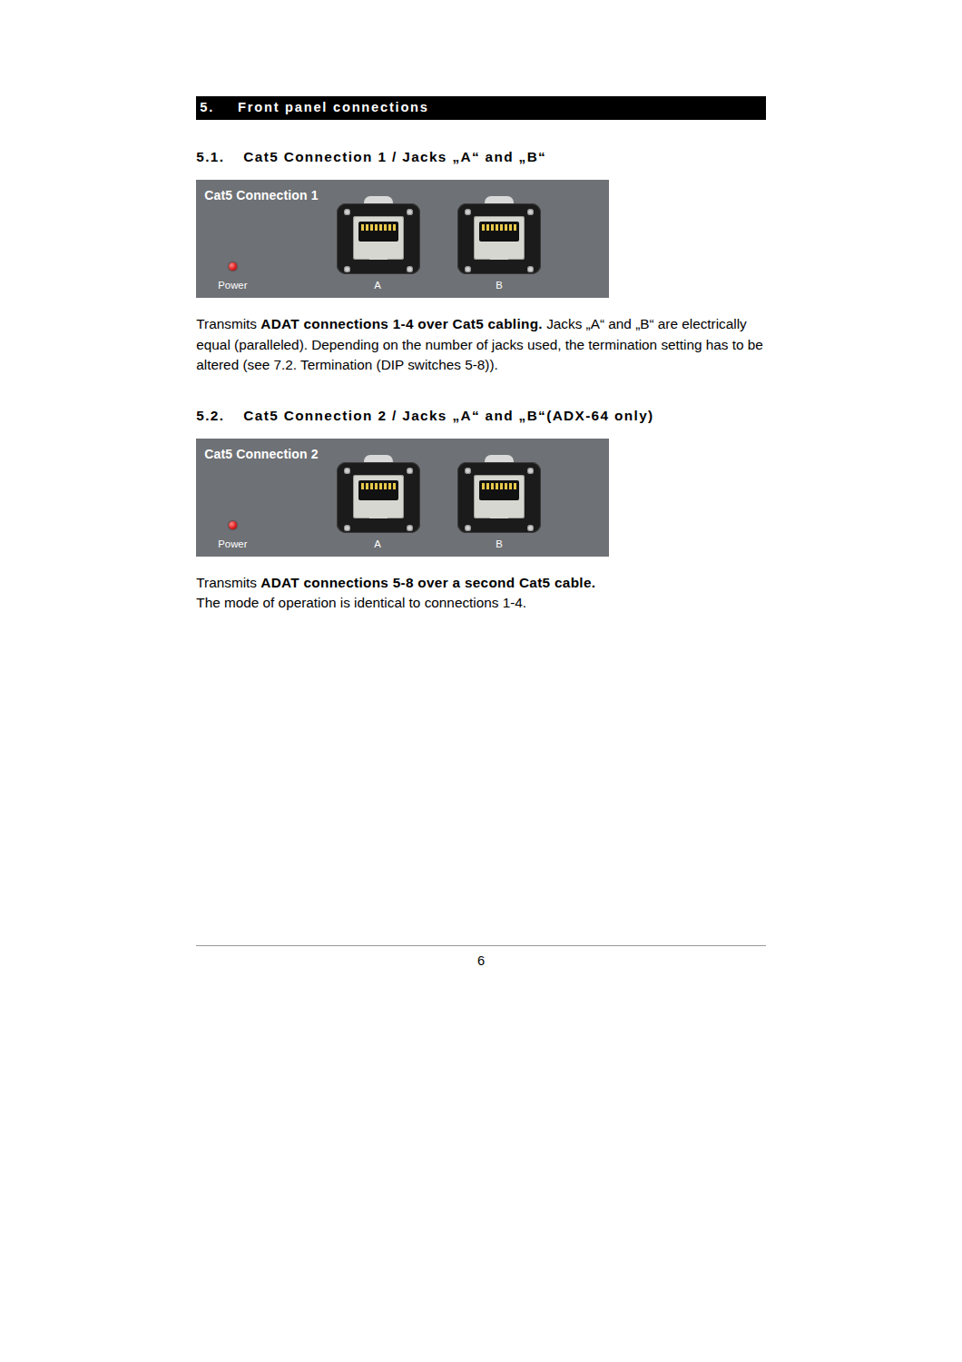5. Front panel connections
5.1. Cat5 Connection 1 / Jacks „A“ and „B“
Cat5 Connection 1
Power
A
B
Transmits ADAT connections 1-4 over Cat5 cabling. Jacks „A“ and „B“ are electrically equal (paralleled). Depending on the number of jacks used, the termination setting has to be altered (see 7.2. Termination (DIP switches 5-8)).
5.2. Cat5 Connection 2 / Jacks „A“ and „B“(ADX-64 only)
Cat5 Connection 2
Power
A
B
Transmits ADAT connections 5-8 over a second Cat5 cable.
The mode of operation is identical to connections 1-4.
6